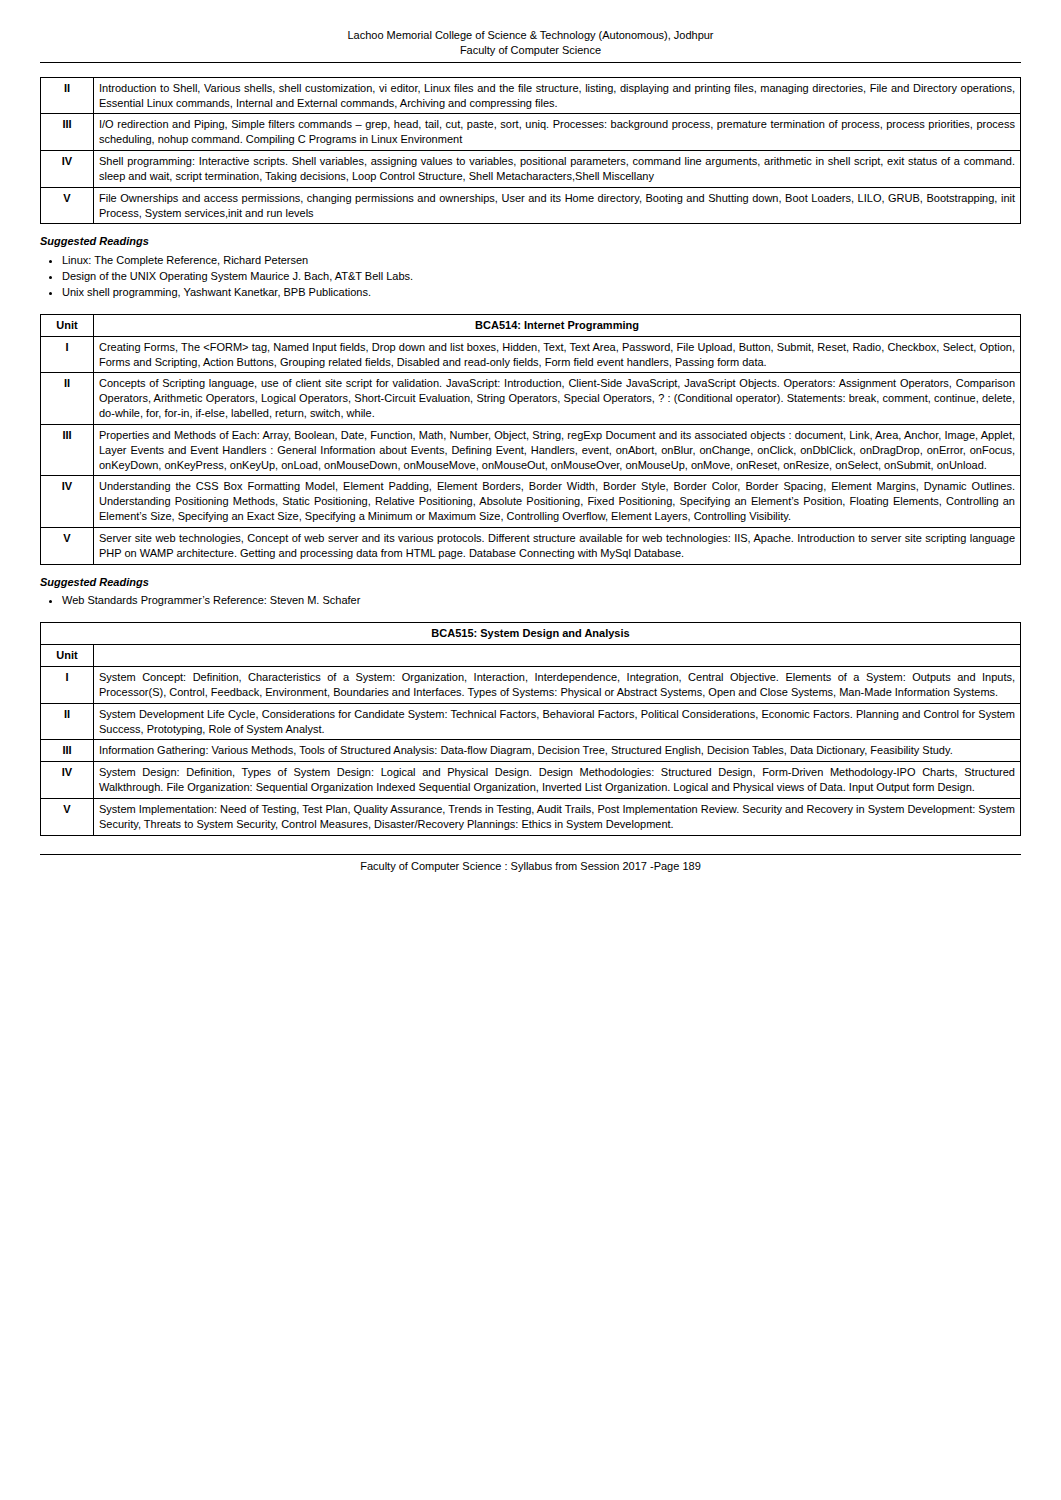Lachoo Memorial College of Science & Technology (Autonomous), Jodhpur Faculty of Computer Science
| II | Introduction to Shell, Various shells, shell customization, vi editor, Linux files and the file structure, listing, displaying and printing files, managing directories, File and Directory operations, Essential Linux commands, Internal and External commands, Archiving and compressing files. |
| III | I/O redirection and Piping, Simple filters commands – grep, head, tail, cut, paste, sort, uniq. Processes: background process, premature termination of process, process priorities, process scheduling, nohup command. Compiling C Programs in Linux Environment |
| IV | Shell programming: Interactive scripts. Shell variables, assigning values to variables, positional parameters, command line arguments, arithmetic in shell script, exit status of a command. sleep and wait, script termination, Taking decisions, Loop Control Structure, Shell Metacharacters,Shell Miscellany |
| V | File Ownerships and access permissions, changing permissions and ownerships, User and its Home directory, Booting and Shutting down, Boot Loaders, LILO, GRUB, Bootstrapping, init Process, System services,init and run levels |
Suggested Readings
Linux: The Complete Reference, Richard Petersen
Design of the UNIX Operating System Maurice J. Bach, AT&T Bell Labs.
Unix shell programming, Yashwant Kanetkar, BPB Publications.
| Unit | BCA514: Internet Programming |
| --- | --- |
| I | Creating Forms, The <FORM> tag, Named Input fields, Drop down and list boxes, Hidden, Text, Text Area, Password, File Upload, Button, Submit, Reset, Radio, Checkbox, Select, Option, Forms and Scripting, Action Buttons, Grouping related fields, Disabled and read-only fields, Form field event handlers, Passing form data. |
| II | Concepts of Scripting language, use of client site script for validation. JavaScript: Introduction, Client-Side JavaScript, JavaScript Objects. Operators: Assignment Operators, Comparison Operators, Arithmetic Operators, Logical Operators, Short-Circuit Evaluation, String Operators, Special Operators, ? : (Conditional operator). Statements: break, comment, continue, delete, do-while, for, for-in, if-else, labelled, return, switch, while. |
| III | Properties and Methods of Each: Array, Boolean, Date, Function, Math, Number, Object, String, regExp Document and its associated objects : document, Link, Area, Anchor, Image, Applet, Layer Events and Event Handlers : General Information about Events, Defining Event, Handlers, event, onAbort, onBlur, onChange, onClick, onDblClick, onDragDrop, onError, onFocus, onKeyDown, onKeyPress, onKeyUp, onLoad, onMouseDown, onMouseMove, onMouseOut, onMouseOver, onMouseUp, onMove, onReset, onResize, onSelect, onSubmit, onUnload. |
| IV | Understanding the CSS Box Formatting Model, Element Padding, Element Borders, Border Width, Border Style, Border Color, Border Spacing, Element Margins, Dynamic Outlines. Understanding Positioning Methods, Static Positioning, Relative Positioning, Absolute Positioning, Fixed Positioning, Specifying an Element’s Position, Floating Elements, Controlling an Element’s Size, Specifying an Exact Size, Specifying a Minimum or Maximum Size, Controlling Overflow, Element Layers, Controlling Visibility. |
| V | Server site web technologies, Concept of web server and its various protocols. Different structure available for web technologies: IIS, Apache. Introduction to server site scripting language PHP on WAMP architecture. Getting and processing data from HTML page. Database Connecting with MySql Database. |
Suggested Readings
Web Standards Programmer’s Reference: Steven M. Schafer
| BCA515: System Design and Analysis |
| --- |
| Unit | |
| I | System Concept: Definition, Characteristics of a System: Organization, Interaction, Interdependence, Integration, Central Objective. Elements of a System: Outputs and Inputs, Processor(S), Control, Feedback, Environment, Boundaries and Interfaces. Types of Systems: Physical or Abstract Systems, Open and Close Systems, Man-Made Information Systems. |
| II | System Development Life Cycle, Considerations for Candidate System: Technical Factors, Behavioral Factors, Political Considerations, Economic Factors. Planning and Control for System Success, Prototyping, Role of System Analyst. |
| III | Information Gathering: Various Methods, Tools of Structured Analysis: Data-flow Diagram, Decision Tree, Structured English, Decision Tables, Data Dictionary, Feasibility Study. |
| IV | System Design: Definition, Types of System Design: Logical and Physical Design. Design Methodologies: Structured Design, Form-Driven Methodology-IPO Charts, Structured Walkthrough. File Organization: Sequential Organization Indexed Sequential Organization, Inverted List Organization. Logical and Physical views of Data. Input Output form Design. |
| V | System Implementation: Need of Testing, Test Plan, Quality Assurance, Trends in Testing, Audit Trails, Post Implementation Review. Security and Recovery in System Development: System Security, Threats to System Security, Control Measures, Disaster/Recovery Plannings: Ethics in System Development. |
Faculty of Computer Science : Syllabus from Session 2017 -Page 189